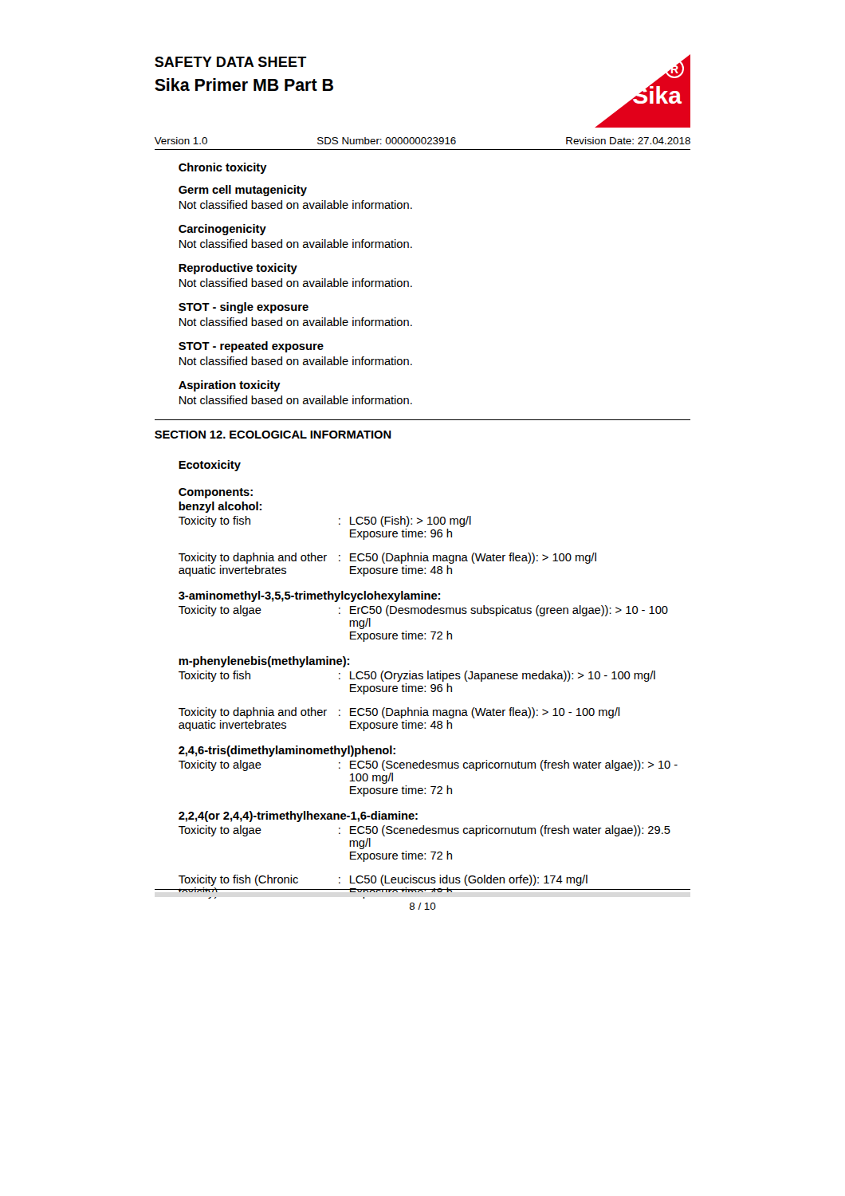SAFETY DATA SHEET
Sika Primer MB Part B
Sika R
Version 1.0 SDS Number: 000000023916 Revision Date: 27.04.2018
Chronic toxicity
Germ cell mutagenicity
Not classified based on available information.
Carcinogenicity
Not classified based on available information.
Reproductive toxicity
Not classified based on available information.
STOT - single exposure
Not classified based on available information.
STOT - repeated exposure
Not classified based on available information.
Aspiration toxicity
Not classified based on available information.
SECTION 12. ECOLOGICAL INFORMATION
Ecotoxicity
Components:
benzyl alcohol:
| Toxicity to fish | : | LC50 (Fish): > 100 mg/l Exposure time: 96 h |
| Toxicity to daphnia and other aquatic invertebrates | : | EC50 (Daphnia magna (Water flea)): > 100 mg/l Exposure time: 48 h |
3-aminomethyl-3,5,5-trimethylcyclohexylamine:
| Toxicity to algae | : | ErC50 (Desmodesmus subspicatus (green algae)): > 10 - 100 mg/l Exposure time: 72 h |
m-phenylenebis(methylamine):
| Toxicity to fish | : | LC50 (Oryzias latipes (Japanese medaka)): > 10 - 100 mg/l Exposure time: 96 h |
| Toxicity to daphnia and other aquatic invertebrates | : | EC50 (Daphnia magna (Water flea)): > 10 - 100 mg/l Exposure time: 48 h |
2,4,6-tris(dimethylaminomethyl)phenol:
| Toxicity to algae | : | EC50 (Scenedesmus capricornutum (fresh water algae)): > 10 - 100 mg/l Exposure time: 72 h |
2,2,4(or 2,4,4)-trimethylhexane-1,6-diamine:
| Toxicity to algae | : | EC50 (Scenedesmus capricornutum (fresh water algae)): 29.5 mg/l Exposure time: 72 h |
| Toxicity to fish (Chronic toxicity) | : | LC50 (Leuciscus idus (Golden orfe)): 174 mg/l Exposure time: 48 h |
8 / 10